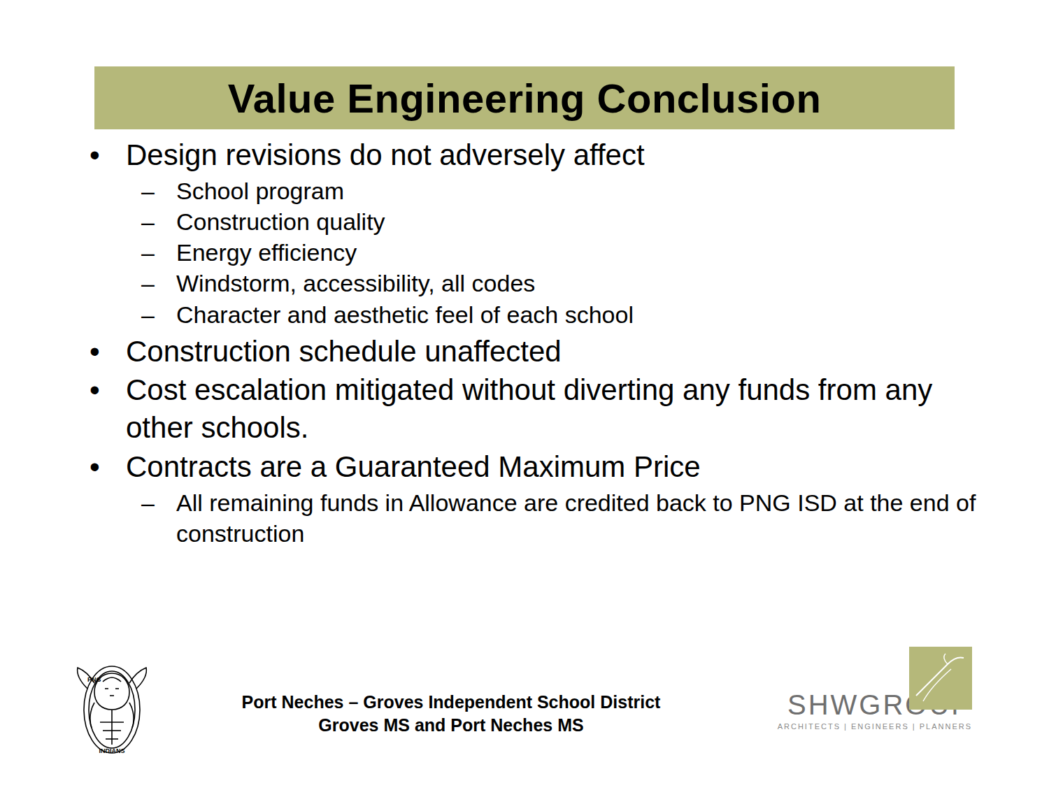Value Engineering Conclusion
Design revisions do not adversely affect
School program
Construction quality
Energy efficiency
Windstorm, accessibility, all codes
Character and aesthetic feel of each school
Construction schedule unaffected
Cost escalation mitigated without diverting any funds from any other schools.
Contracts are a Guaranteed Maximum Price
All remaining funds in Allowance are credited back to PNG ISD at the end of construction
INDIANS PNG
Port Neches – Groves Independent School District
Groves MS and Port Neches MS
SHWGROUP
ARCHITECTS | ENGINEERS | PLANNERS